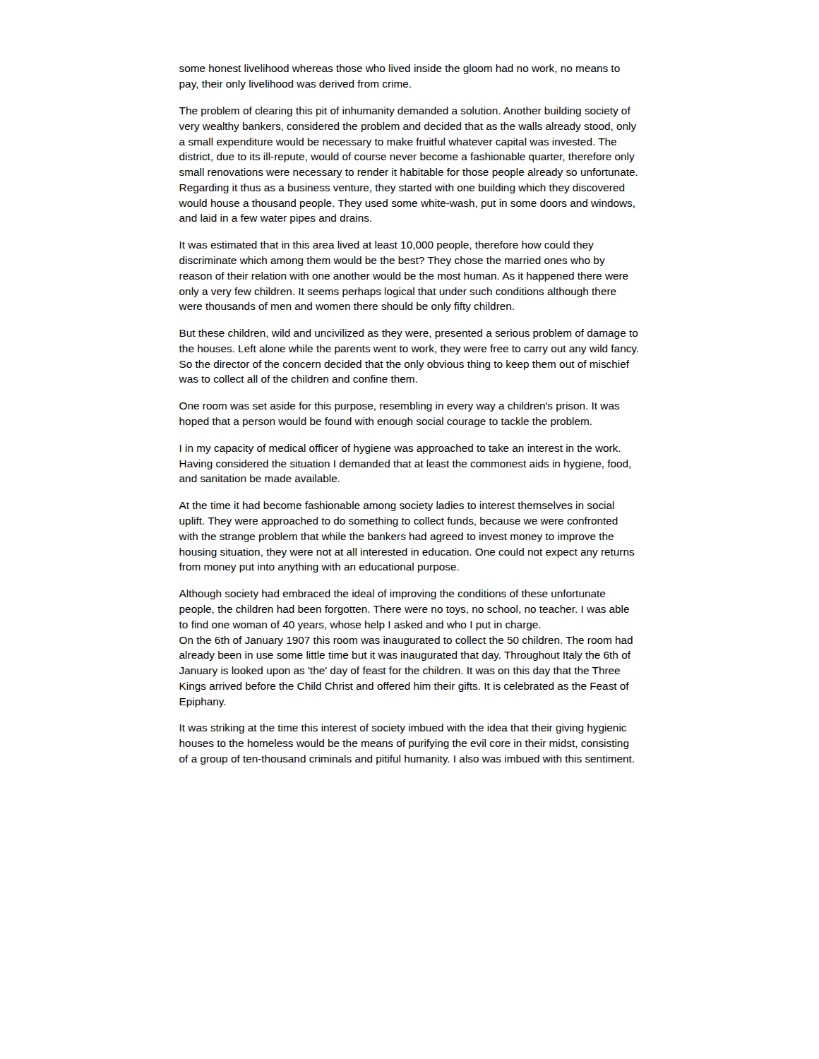some honest livelihood whereas those who lived inside the gloom had no work, no means to pay, their only livelihood was derived from crime.
The problem of clearing this pit of inhumanity demanded a solution. Another building society of very wealthy bankers, considered the problem and decided that as the walls already stood, only a small expenditure would be necessary to make fruitful whatever capital was invested. The district, due to its ill-repute, would of course never become a fashionable quarter, therefore only small renovations were necessary to render it habitable for those people already so unfortunate. Regarding it thus as a business venture, they started with one building which they discovered would house a thousand people. They used some white-wash, put in some doors and windows, and laid in a few water pipes and drains.
It was estimated that in this area lived at least 10,000 people, therefore how could they discriminate which among them would be the best? They chose the married ones who by reason of their relation with one another would be the most human. As it happened there were only a very few children. It seems perhaps logical that under such conditions although there were thousands of men and women there should be only fifty children.
But these children, wild and uncivilized as they were, presented a serious problem of damage to the houses. Left alone while the parents went to work, they were free to carry out any wild fancy. So the director of the concern decided that the only obvious thing to keep them out of mischief was to collect all of the children and confine them.
One room was set aside for this purpose, resembling in every way a children's prison. It was hoped that a person would be found with enough social courage to tackle the problem.
I in my capacity of medical officer of hygiene was approached to take an interest in the work. Having considered the situation I demanded that at least the commonest aids in hygiene, food, and sanitation be made available.
At the time it had become fashionable among society ladies to interest themselves in social uplift. They were approached to do something to collect funds, because we were confronted with the strange problem that while the bankers had agreed to invest money to improve the housing situation, they were not at all interested in education. One could not expect any returns from money put into anything with an educational purpose.
Although society had embraced the ideal of improving the conditions of these unfortunate people, the children had been forgotten. There were no toys, no school, no teacher. I was able to find one woman of 40 years, whose help I asked and who I put in charge.
On the 6th of January 1907 this room was inaugurated to collect the 50 children. The room had already been in use some little time but it was inaugurated that day. Throughout Italy the 6th of January is looked upon as 'the' day of feast for the children. It was on this day that the Three Kings arrived before the Child Christ and offered him their gifts. It is celebrated as the Feast of Epiphany.
It was striking at the time this interest of society imbued with the idea that their giving hygienic houses to the homeless would be the means of purifying the evil core in their midst, consisting of a group of ten-thousand criminals and pitiful humanity. I also was imbued with this sentiment.